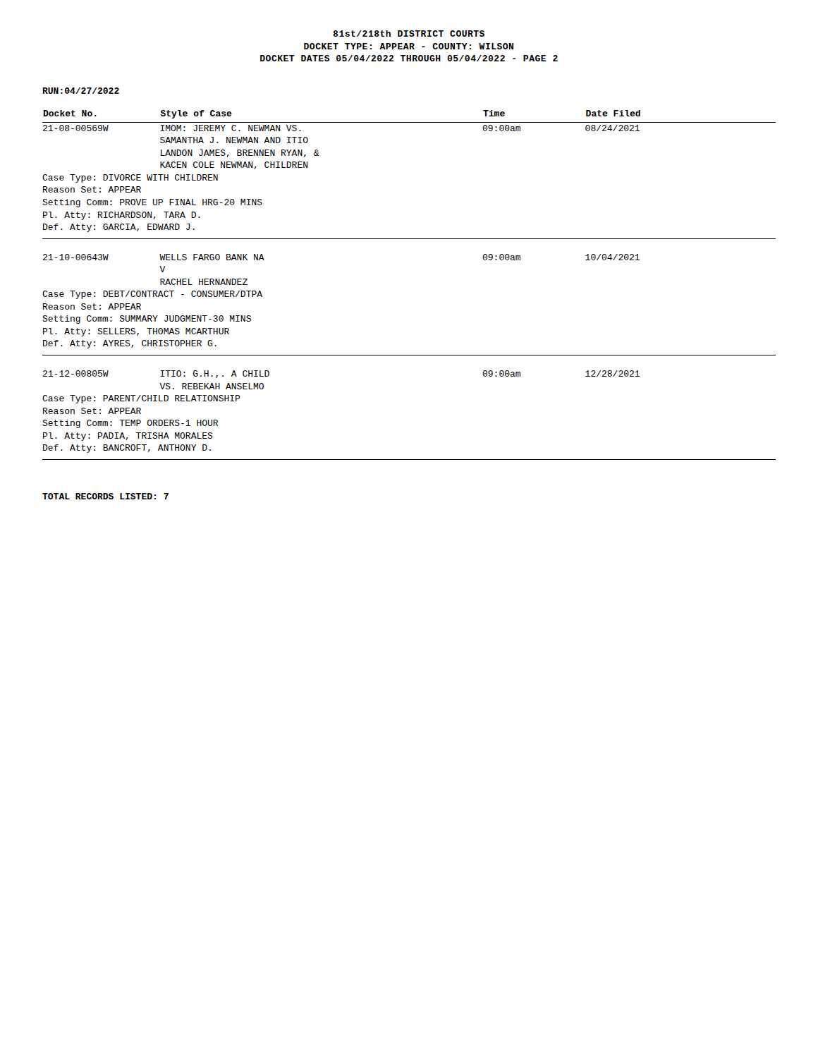81st/218th DISTRICT COURTS
DOCKET TYPE: APPEAR - COUNTY: WILSON
DOCKET DATES 05/04/2022 THROUGH 05/04/2022 - PAGE 2
RUN:04/27/2022
| Docket No. | Style of Case | Time | Date Filed |
| --- | --- | --- | --- |
| 21-08-00569W | IMOM: JEREMY C. NEWMAN VS. | 09:00am | 08/24/2021 |
| | SAMANTHA J. NEWMAN AND ITIO | | |
| | LANDON JAMES, BRENNEN RYAN, & | | |
| | KACEN COLE NEWMAN, CHILDREN | | |
| Case Type: DIVORCE WITH CHILDREN |
| Reason Set: APPEAR |
| Setting Comm: PROVE UP FINAL HRG-20 MINS |
| Pl. Atty: RICHARDSON, TARA D. |
| Def. Atty: GARCIA, EDWARD J. |
| 21-10-00643W | WELLS FARGO BANK NA | 09:00am | 10/04/2021 |
| | V | | |
| | RACHEL HERNANDEZ | | |
| Case Type: DEBT/CONTRACT - CONSUMER/DTPA |
| Reason Set: APPEAR |
| Setting Comm: SUMMARY JUDGMENT-30 MINS |
| Pl. Atty: SELLERS, THOMAS MCARTHUR |
| Def. Atty: AYRES, CHRISTOPHER G. |
| 21-12-00805W | ITIO: G.H.,. A CHILD | 09:00am | 12/28/2021 |
| | VS. REBEKAH ANSELMO | | |
| Case Type: PARENT/CHILD RELATIONSHIP |
| Reason Set: APPEAR |
| Setting Comm: TEMP ORDERS-1 HOUR |
| Pl. Atty: PADIA, TRISHA MORALES |
| Def. Atty: BANCROFT, ANTHONY D. |
TOTAL RECORDS LISTED: 7